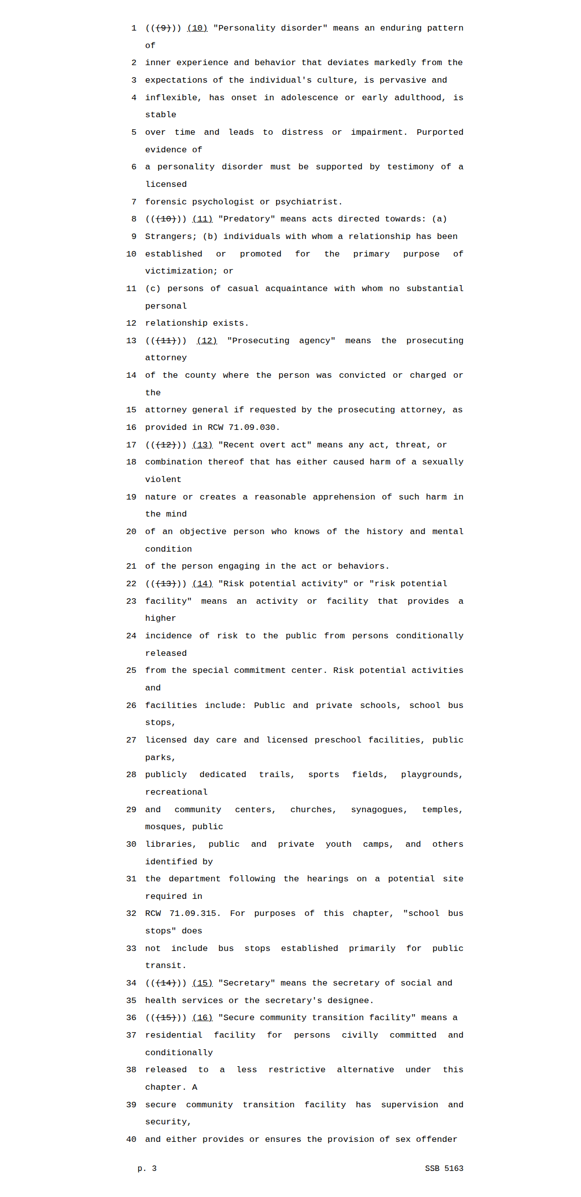(((9))) (10) "Personality disorder" means an enduring pattern of
inner experience and behavior that deviates markedly from the
expectations of the individual's culture, is pervasive and
inflexible, has onset in adolescence or early adulthood, is stable
over time and leads to distress or impairment. Purported evidence of
a personality disorder must be supported by testimony of a licensed
forensic psychologist or psychiatrist.
(((10))) (11) "Predatory" means acts directed towards: (a)
Strangers; (b) individuals with whom a relationship has been
established or promoted for the primary purpose of victimization; or
(c) persons of casual acquaintance with whom no substantial personal
relationship exists.
(((11))) (12) "Prosecuting agency" means the prosecuting attorney
of the county where the person was convicted or charged or the
attorney general if requested by the prosecuting attorney, as
provided in RCW 71.09.030.
(((12))) (13) "Recent overt act" means any act, threat, or
combination thereof that has either caused harm of a sexually violent
nature or creates a reasonable apprehension of such harm in the mind
of an objective person who knows of the history and mental condition
of the person engaging in the act or behaviors.
(((13))) (14) "Risk potential activity" or "risk potential
facility" means an activity or facility that provides a higher
incidence of risk to the public from persons conditionally released
from the special commitment center. Risk potential activities and
facilities include: Public and private schools, school bus stops,
licensed day care and licensed preschool facilities, public parks,
publicly dedicated trails, sports fields, playgrounds, recreational
and community centers, churches, synagogues, temples, mosques, public
libraries, public and private youth camps, and others identified by
the department following the hearings on a potential site required in
RCW 71.09.315. For purposes of this chapter, "school bus stops" does
not include bus stops established primarily for public transit.
(((14))) (15) "Secretary" means the secretary of social and
health services or the secretary's designee.
(((15))) (16) "Secure community transition facility" means a
residential facility for persons civilly committed and conditionally
released to a less restrictive alternative under this chapter. A
secure community transition facility has supervision and security,
and either provides or ensures the provision of sex offender
p. 3 SSB 5163